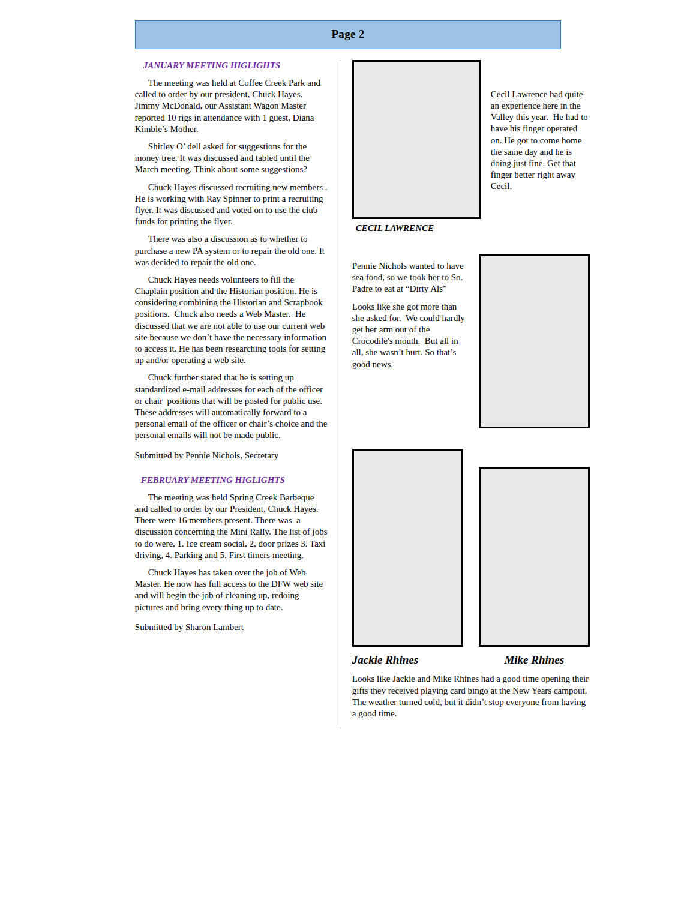Page 2
JANUARY MEETING HIGLIGHTS
The meeting was held at Coffee Creek Park and called to order by our president, Chuck Hayes. Jimmy McDonald, our Assistant Wagon Master reported 10 rigs in attendance with 1 guest, Diana Kimble’s Mother.
Shirley O’ dell asked for suggestions for the money tree. It was discussed and tabled until the March meeting. Think about some suggestions?
Chuck Hayes discussed recruiting new members . He is working with Ray Spinner to print a recruiting flyer. It was discussed and voted on to use the club funds for printing the flyer.
There was also a discussion as to whether to purchase a new PA system or to repair the old one. It was decided to repair the old one.
Chuck Hayes needs volunteers to fill the Chaplain position and the Historian position. He is considering combining the Historian and Scrapbook positions. Chuck also needs a Web Master. He discussed that we are not able to use our current web site because we don’t have the necessary information to access it. He has been researching tools for setting up and/or operating a web site.
Chuck further stated that he is setting up standardized e-mail addresses for each of the officer or chair positions that will be posted for public use. These addresses will automatically forward to a personal email of the officer or chair’s choice and the personal emails will not be made public.
Submitted by Pennie Nichols, Secretary
FEBRUARY MEETING HIGLIGHTS
The meeting was held Spring Creek Barbeque and called to order by our President, Chuck Hayes. There were 16 members present. There was a discussion concerning the Mini Rally. The list of jobs to do were, 1. Ice cream social, 2, door prizes 3. Taxi driving, 4. Parking and 5. First timers meeting.
Chuck Hayes has taken over the job of Web Master. He now has full access to the DFW web site and will begin the job of cleaning up, redoing pictures and bring every thing up to date.
Submitted by Sharon Lambert
Cecil Lawrence had quite an experience here in the Valley this year. He had to have his finger operated on. He got to come home the same day and he is doing just fine. Get that finger better right away Cecil.
CECIL LAWRENCE
Pennie Nichols wanted to have sea food, so we took her to So. Padre to eat at “Dirty Als”
Looks like she got more than she asked for. We could hardly get her arm out of the Crocodile's mouth. But all in all, she wasn’t hurt. So that’s good news.
Jackie Rhines Mike Rhines
Looks like Jackie and Mike Rhines had a good time opening their gifts they received playing card bingo at the New Years campout. The weather turned cold, but it didn’t stop everyone from having a good time.